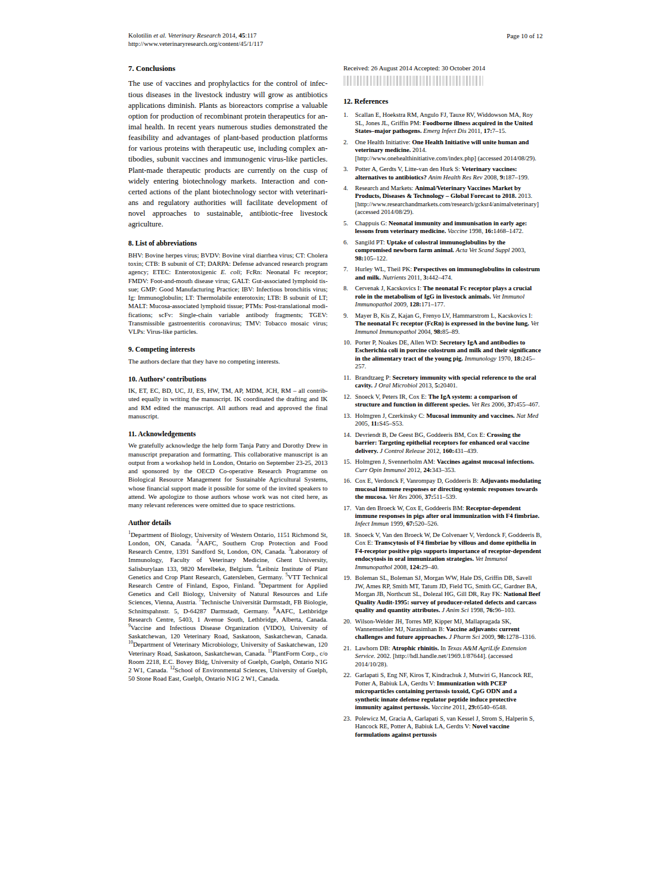Kolotilin et al. Veterinary Research 2014, 45:117
http://www.veterinaryresearch.org/content/45/1/117
Page 10 of 12
7. Conclusions
The use of vaccines and prophylactics for the control of infectious diseases in the livestock industry will grow as antibiotics applications diminish. Plants as bioreactors comprise a valuable option for production of recombinant protein therapeutics for animal health. In recent years numerous studies demonstrated the feasibility and advantages of plant-based production platforms for various proteins with therapeutic use, including complex antibodies, subunit vaccines and immunogenic virus-like particles. Plant-made therapeutic products are currently on the cusp of widely entering biotechnology markets. Interaction and concerted actions of the plant biotechnology sector with veterinarians and regulatory authorities will facilitate development of novel approaches to sustainable, antibiotic-free livestock agriculture.
8. List of abbreviations
BHV: Bovine herpes virus; BVDV: Bovine viral diarrhea virus; CT: Cholera toxin; CTB: B subunit of CT; DARPA: Defense advanced research program agency; ETEC: Enterotoxigenic E. coli; FcRn: Neonatal Fc receptor; FMDV: Foot-and-mouth disease virus; GALT: Gut-associated lymphoid tissue; GMP: Good Manufacturing Practice; IBV: Infectious bronchitis virus; Ig: Immunoglobulin; LT: Thermolabile enterotoxin; LTB: B subunit of LT; MALT: Mucosa-associated lymphoid tissue; PTMs: Post-translational modifications; scFv: Single-chain variable antibody fragments; TGEV: Transmissible gastroenteritis coronavirus; TMV: Tobacco mosaic virus; VLPs: Virus-like particles.
9. Competing interests
The authors declare that they have no competing interests.
10. Authors’ contributions
IK, ET, EC, BD, UC, JJ, ES, HW, TM, AP, MDM, JCH, RM – all contributed equally in writing the manuscript. IK coordinated the drafting and IK and RM edited the manuscript. All authors read and approved the final manuscript.
11. Acknowledgements
We gratefully acknowledge the help form Tanja Patry and Dorothy Drew in manuscript preparation and formatting. This collaborative manuscript is an output from a workshop held in London, Ontario on September 23-25, 2013 and sponsored by the OECD Co-operative Research Programme on Biological Resource Management for Sustainable Agricultural Systems, whose financial support made it possible for some of the invited speakers to attend. We apologize to those authors whose work was not cited here, as many relevant references were omitted due to space restrictions.
Author details
1Department of Biology, University of Western Ontario, 1151 Richmond St, London, ON, Canada. 2AAFC, Southern Crop Protection and Food Research Centre, 1391 Sandford St, London, ON, Canada. 3Laboratory of Immunology, Faculty of Veterinary Medicine, Ghent University, Salisburylaan 133, 9820 Merelbeke, Belgium. 4Leibniz Institute of Plant Genetics and Crop Plant Research, Gatersleben, Germany. 5VTT Technical Research Centre of Finland, Espoo, Finland. 6Department for Applied Genetics and Cell Biology, University of Natural Resources and Life Sciences, Vienna, Austria. 7Technische Universität Darmstadt, FB Biologie, Schnittspahnstr. 5, D-64287 Darmstadt, Germany. 8AAFC, Lethbridge Research Centre, 5403, 1 Avenue South, Lethbridge, Alberta, Canada. 9Vaccine and Infectious Disease Organization (VIDO), University of Saskatchewan, 120 Veterinary Road, Saskatoon, Saskatchewan, Canada. 10Department of Veterinary Microbiology, University of Saskatchewan, 120 Veterinary Road, Saskatoon, Saskatchewan, Canada. 11PlantForm Corp., c/o Room 2218, E.C. Bovey Bldg, University of Guelph, Guelph, Ontario N1G 2 W1, Canada. 12School of Environmental Sciences, University of Guelph, 50 Stone Road East, Guelph, Ontario N1G 2 W1, Canada.
Received: 26 August 2014 Accepted: 30 October 2014
12. References
Scallan E, Hoekstra RM, Angulo FJ, Tauxe RV, Widdowson MA, Roy SL, Jones JL, Griffin PM: Foodborne illness acquired in the United States–major pathogens. Emerg Infect Dis 2011, 17: 7–15.
One Health Initiative: One Health Initiative will unite human and veterinary medicine. 2014. [http://www.onehealthinitiative.com/index.php] (accessed 2014/08/29).
Potter A, Gerdts V, Litte-van den Hurk S: Veterinary vaccines: alternatives to antibiotics? Anim Health Res Rev 2008, 9: 187–199.
Research and Markets: Animal/Veterinary Vaccines Market by Products, Diseases & Technology – Global Forecast to 2018. 2013. [http://www.researchandmarkets.com/research/gcksr4/animalveterinary] (accessed 2014/08/29).
Chappuis G: Neonatal immunity and immunisation in early age: lessons from veterinary medicine. Vaccine 1998, 16: 1468–1472.
Sangild PT: Uptake of colostral immunoglobulins by the compromised newborn farm animal. Acta Vet Scand Suppl 2003, 98: 105–122.
Hurley WL, Theil PK: Perspectives on immunoglobulins in colostrum and milk. Nutrients 2011, 3: 442–474.
Cervenak J, Kacskovics I: The neonatal Fc receptor plays a crucial role in the metabolism of IgG in livestock animals. Vet Immunol Immunopathol 2009, 128: 171–177.
Mayer B, Kis Z, Kajan G, Frenyo LV, Hammarstrom L, Kacskovics I: The neonatal Fc receptor (FcRn) is expressed in the bovine lung. Vet Immunol Immunopathol 2004, 98: 85–89.
Porter P, Noakes DE, Allen WD: Secretory IgA and antibodies to Escherichia coli in porcine colostrum and milk and their significance in the alimentary tract of the young pig. Immunology 1970, 18: 245–257.
Brandtzaeg P: Secretory immunity with special reference to the oral cavity. J Oral Microbiol 2013, 5: 20401.
Snoeck V, Peters IR, Cox E: The IgA system: a comparison of structure and function in different species. Vet Res 2006, 37: 455–467.
Holmgren J, Czerkinsky C: Mucosal immunity and vaccines. Nat Med 2005, 11: S45–S53.
Devriendt B, De Geest BG, Goddeeris BM, Cox E: Crossing the barrier: Targeting epithelial receptors for enhanced oral vaccine delivery. J Control Release 2012, 160: 431–439.
Holmgren J, Svennerholm AM: Vaccines against mucosal infections. Curr Opin Immunol 2012, 24: 343–353.
Cox E, Verdonck F, Vanrompay D, Goddeeris B: Adjuvants modulating mucosal immune responses or directing systemic responses towards the mucosa. Vet Res 2006, 37: 511–539.
Van den Broeck W, Cox E, Goddeeris BM: Receptor-dependent immune responses in pigs after oral immunization with F4 fimbriae. Infect Immun 1999, 67: 520–526.
Snoeck V, Van den Broeck W, De Colvenaer V, Verdonck F, Goddeeris B, Cox E: Transcytosis of F4 fimbriae by villous and dome epithelia in F4-receptor positive pigs supports importance of receptor-dependent endocytosis in oral immunization strategies. Vet Immunol Immunopathol 2008, 124: 29–40.
Boleman SL, Boleman SJ, Morgan WW, Hale DS, Griffin DB, Savell JW, Ames RP, Smith MT, Tatum JD, Field TG, Smith GC, Gardner BA, Morgan JB, Northcutt SL, Dolezal HG, Gill DR, Ray FK: National Beef Quality Audit-1995: survey of producer-related defects and carcass quality and quantity attributes. J Anim Sci 1998, 76: 96–103.
Wilson-Welder JH, Torres MP, Kipper MJ, Mallapragada SK, Wannemuehler MJ, Narasimhan B: Vaccine adjuvants: current challenges and future approaches. J Pharm Sci 2009, 98: 1278–1316.
Lawhorn DB: Atrophic rhinitis. In Texas A&M AgriLife Extension Service. 2002. [http://hdl.handle.net/1969.1/87644]. (accessed 2014/10/28).
Garlapati S, Eng NF, Kiros T, Kindrachuk J, Mutwiri G, Hancock RE, Potter A, Babiuk LA, Gerdts V: Immunization with PCEP microparticles containing pertussis toxoid, CpG ODN and a synthetic innate defense regulator peptide induce protective immunity against pertussis. Vaccine 2011, 29: 6540–6548.
Polewicz M, Gracia A, Garlapati S, van Kessel J, Strom S, Halperin S, Hancock RE, Potter A, Babiuk LA, Gerdts V: Novel vaccine formulations against pertussis